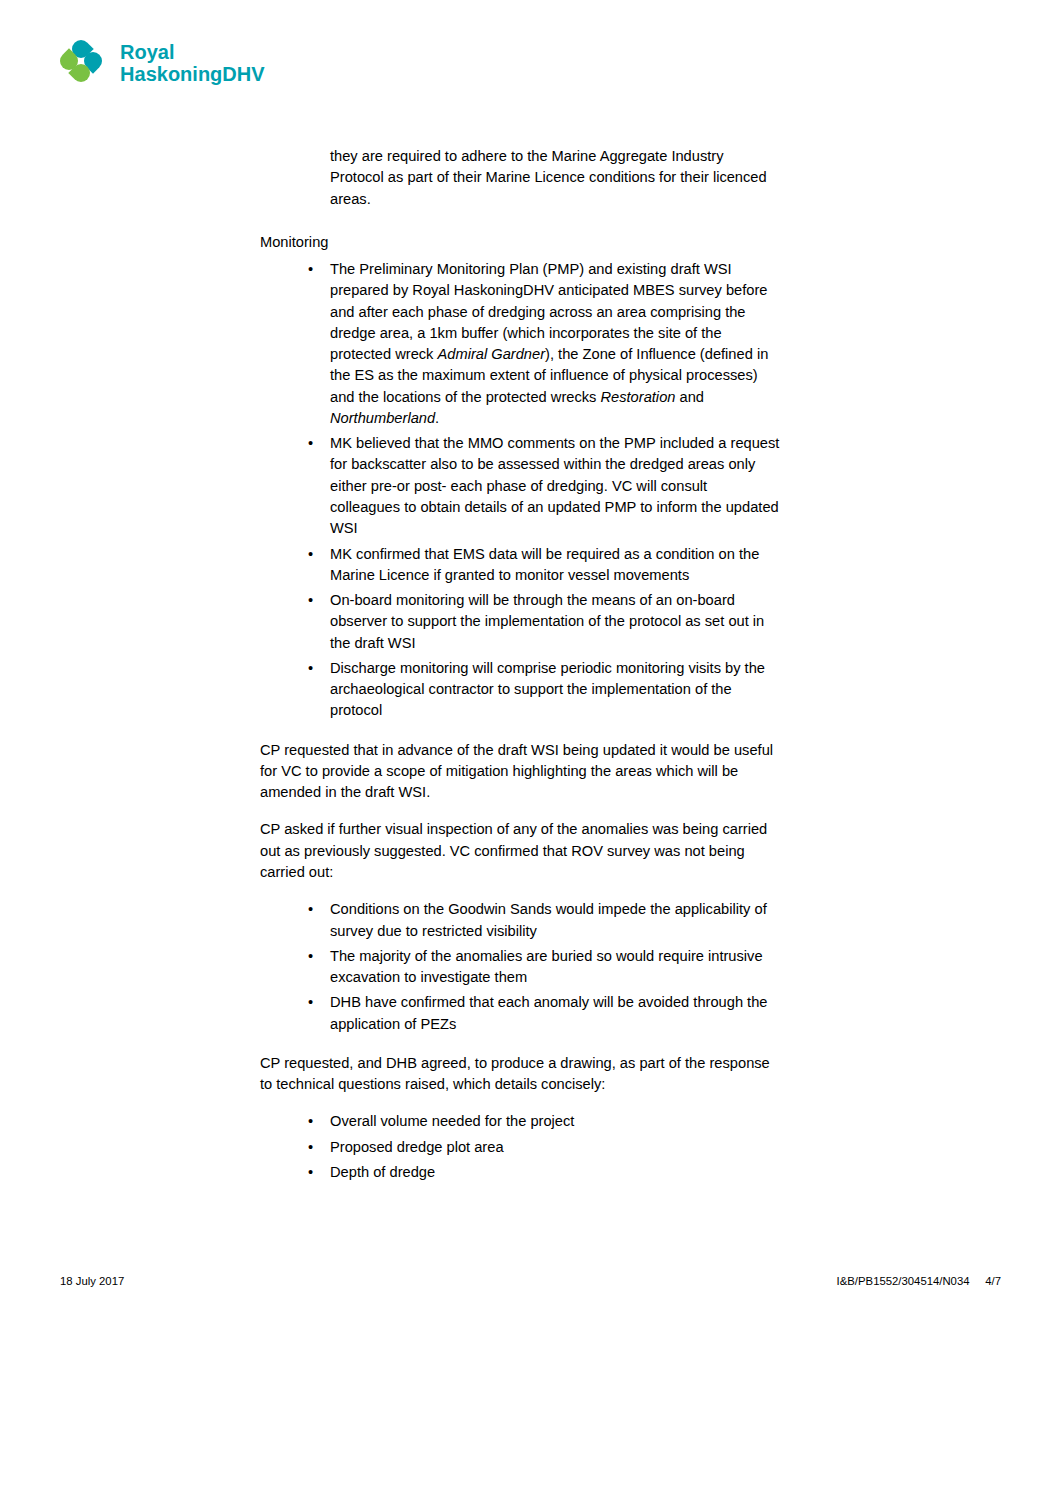Royal
HaskoningDHV
they are required to adhere to the Marine Aggregate Industry Protocol as part of their Marine Licence conditions for their licenced areas.
Monitoring
The Preliminary Monitoring Plan (PMP) and existing draft WSI prepared by Royal HaskoningDHV anticipated MBES survey before and after each phase of dredging across an area comprising the dredge area, a 1km buffer (which incorporates the site of the protected wreck Admiral Gardner), the Zone of Influence (defined in the ES as the maximum extent of influence of physical processes) and the locations of the protected wrecks Restoration and Northumberland.
MK believed that the MMO comments on the PMP included a request for backscatter also to be assessed within the dredged areas only either pre-or post- each phase of dredging. VC will consult colleagues to obtain details of an updated PMP to inform the updated WSI
MK confirmed that EMS data will be required as a condition on the Marine Licence if granted to monitor vessel movements
On-board monitoring will be through the means of an on-board observer to support the implementation of the protocol as set out in the draft WSI
Discharge monitoring will comprise periodic monitoring visits by the archaeological contractor to support the implementation of the protocol
CP requested that in advance of the draft WSI being updated it would be useful for VC to provide a scope of mitigation highlighting the areas which will be amended in the draft WSI.
CP asked if further visual inspection of any of the anomalies was being carried out as previously suggested. VC confirmed that ROV survey was not being carried out:
Conditions on the Goodwin Sands would impede the applicability of survey due to restricted visibility
The majority of the anomalies are buried so would require intrusive excavation to investigate them
DHB have confirmed that each anomaly will be avoided through the application of PEZs
CP requested, and DHB agreed, to produce a drawing, as part of the response to technical questions raised, which details concisely:
Overall volume needed for the project
Proposed dredge plot area
Depth of dredge
18 July 2017
I&B/PB1552/304514/N034 4/7